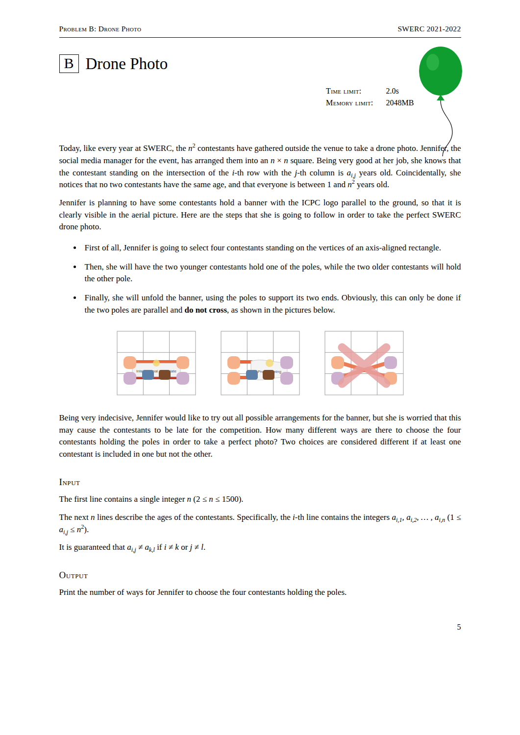Problem B: Drone Photo
SWERC 2021-2022
B Drone Photo
| Time limit: | 2.0s |
| Memory limit: | 2048MB |
Today, like every year at SWERC, the n2 contestants have gathered outside the venue to take a drone photo. Jennifer, the social media manager for the event, has arranged them into an n × n square. Being very good at her job, she knows that the contestant standing on the intersection of the i-th row with the j-th column is ai,j years old. Coincidentally, she notices that no two contestants have the same age, and that everyone is between 1 and n2 years old.
Jennifer is planning to have some contestants hold a banner with the ICPC logo parallel to the ground, so that it is clearly visible in the aerial picture. Here are the steps that she is going to follow in order to take the perfect SWERC drone photo.
First of all, Jennifer is going to select four contestants standing on the vertices of an axis-aligned rectangle.
Then, she will have the two younger contestants hold one of the poles, while the two older contestants will hold the other pole.
Finally, she will unfold the banner, using the poles to support its two ends. Obviously, this can only be done if the two poles are parallel and do not cross, as shown in the pictures below.
International Collegiate Programming
Being very indecisive, Jennifer would like to try out all possible arrangements for the banner, but she is worried that this may cause the contestants to be late for the competition. How many different ways are there to choose the four contestants holding the poles in order to take a perfect photo? Two choices are considered different if at least one contestant is included in one but not the other.
Input
The first line contains a single integer n (2 ≤ n ≤ 1500).
The next n lines describe the ages of the contestants. Specifically, the i-th line contains the integers ai,1, ai,2, … , ai,n (1 ≤ ai,j ≤ n2).
It is guaranteed that ai,j ≠ ak,l if i ≠ k or j ≠ l.
Output
Print the number of ways for Jennifer to choose the four contestants holding the poles.
5